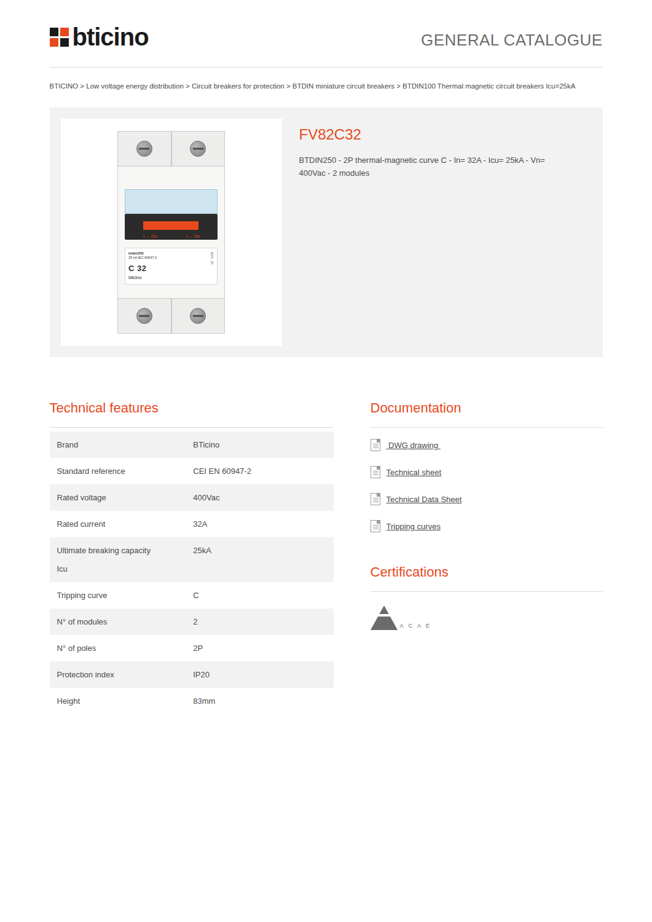bticino
GENERAL CATALOGUE
BTICINO > Low voltage energy distribution > Circuit breakers for protection > BTDIN miniature circuit breakers > BTDIN100 Thermal magnetic circuit breakers Icu=25kA
I → On I → On
btdin250
25 kA IEC 60947-2
C 32
400V~ 2P
bticino
FV82C32
BTDIN250 - 2P thermal-magnetic curve C - In= 32A - Icu= 25kA - Vn= 400Vac - 2 modules
Technical features
| Brand | BTicino |
| Standard reference | CEI EN 60947-2 |
| Rated voltage | 400Vac |
| Rated current | 32A |
| Ultimate breaking capacity Icu | 25kA |
| Tripping curve | C |
| N° of modules | 2 |
| N° of poles | 2P |
| Protection index | IP20 |
| Height | 83mm |
Documentation
DWG drawing
Technical sheet
Technical Data Sheet
Tripping curves
Certifications
A C A E